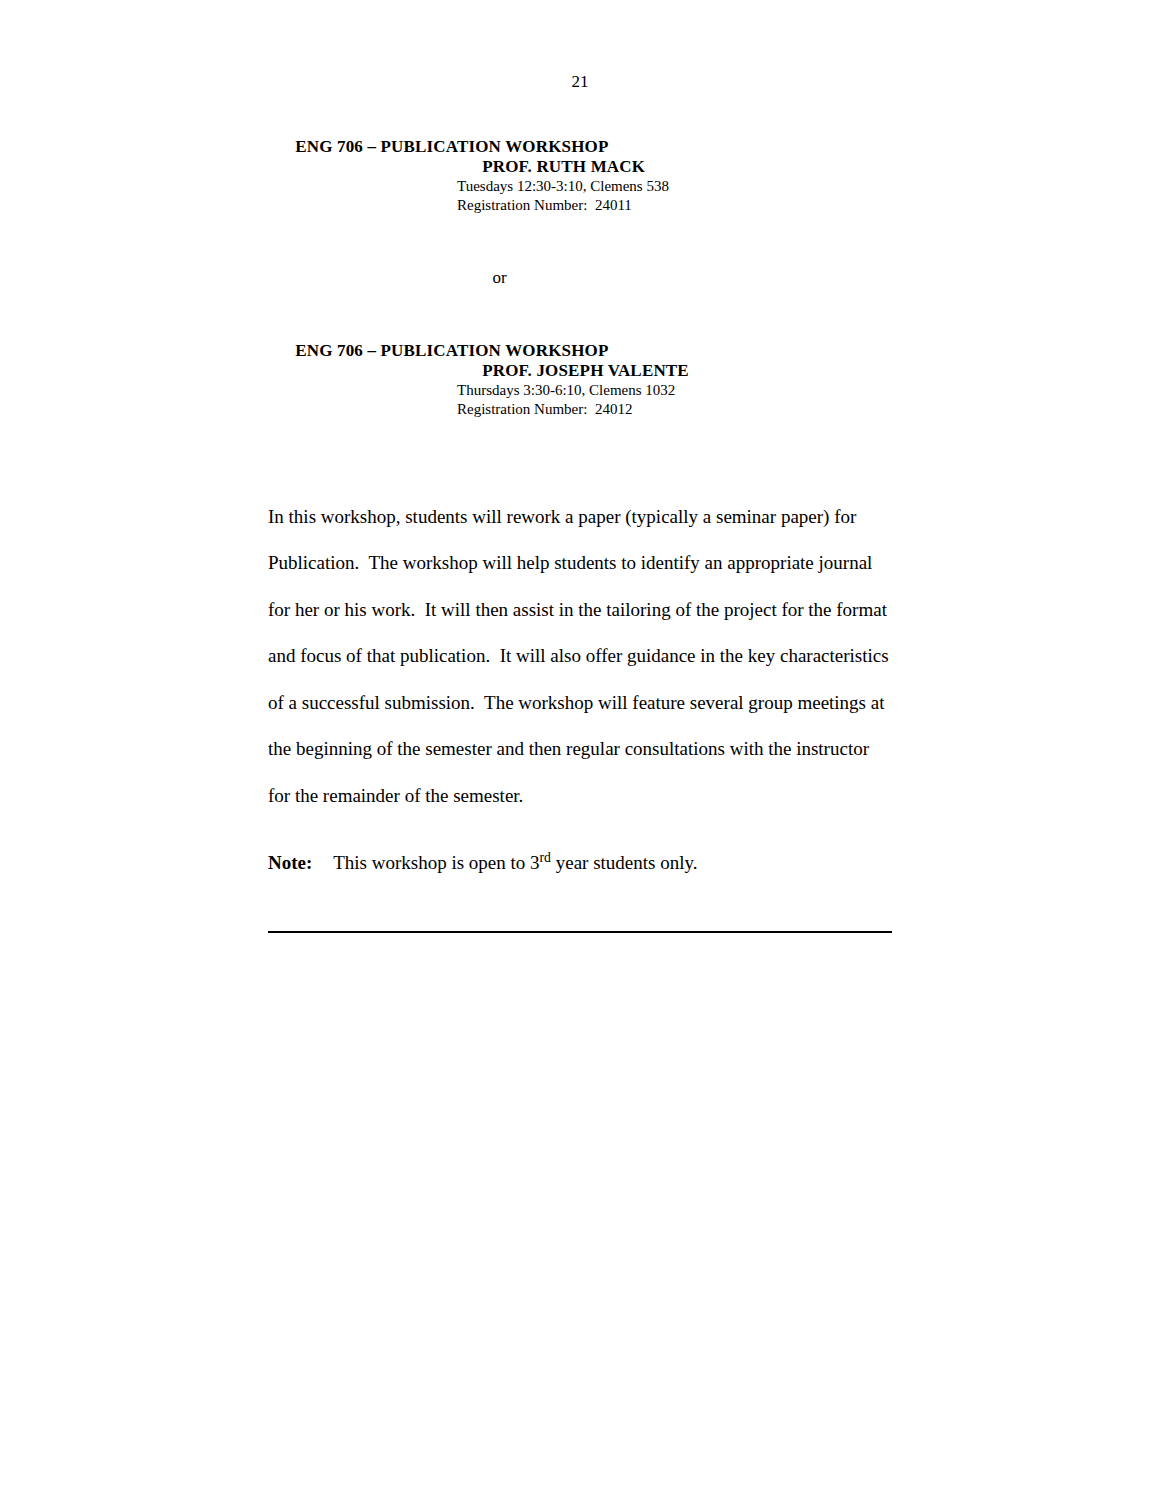21
ENG 706 – PUBLICATION WORKSHOP
PROF. RUTH MACK
Tuesdays 12:30-3:10, Clemens 538
Registration Number: 24011
or
ENG 706 – PUBLICATION WORKSHOP
PROF. JOSEPH VALENTE
Thursdays 3:30-6:10, Clemens 1032
Registration Number: 24012
In this workshop, students will rework a paper (typically a seminar paper) for Publication. The workshop will help students to identify an appropriate journal for her or his work. It will then assist in the tailoring of the project for the format and focus of that publication. It will also offer guidance in the key characteristics of a successful submission. The workshop will feature several group meetings at the beginning of the semester and then regular consultations with the instructor for the remainder of the semester.
Note: This workshop is open to 3rd year students only.